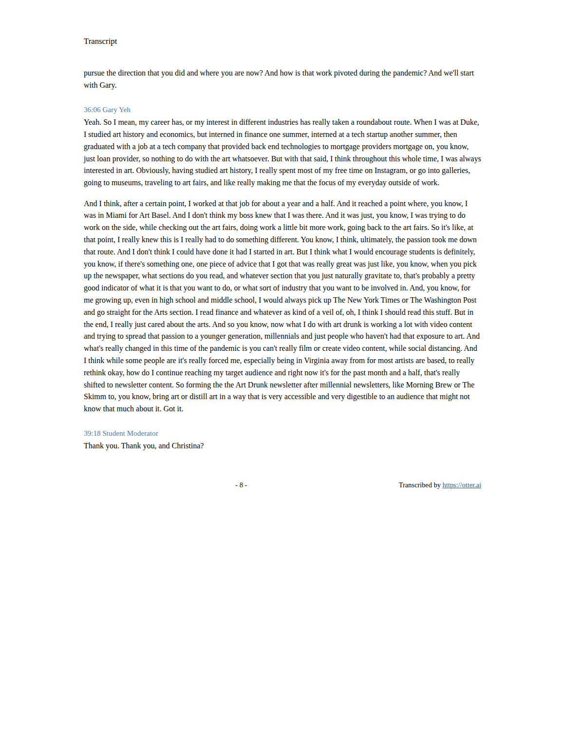Transcript
pursue the direction that you did and where you are now? And how is that work pivoted during the pandemic? And we'll start with Gary.
36:06 Gary Yeh
Yeah. So I mean, my career has, or my interest in different industries has really taken a roundabout route. When I was at Duke, I studied art history and economics, but interned in finance one summer, interned at a tech startup another summer, then graduated with a job at a tech company that provided back end technologies to mortgage providers mortgage on, you know, just loan provider, so nothing to do with the art whatsoever. But with that said, I think throughout this whole time, I was always interested in art. Obviously, having studied art history, I really spent most of my free time on Instagram, or go into galleries, going to museums, traveling to art fairs, and like really making me that the focus of my everyday outside of work.
And I think, after a certain point, I worked at that job for about a year and a half. And it reached a point where, you know, I was in Miami for Art Basel. And I don't think my boss knew that I was there. And it was just, you know, I was trying to do work on the side, while checking out the art fairs, doing work a little bit more work, going back to the art fairs. So it's like, at that point, I really knew this is I really had to do something different. You know, I think, ultimately, the passion took me down that route. And I don't think I could have done it had I started in art. But I think what I would encourage students is definitely, you know, if there's something one, one piece of advice that I got that was really great was just like, you know, when you pick up the newspaper, what sections do you read, and whatever section that you just naturally gravitate to, that's probably a pretty good indicator of what it is that you want to do, or what sort of industry that you want to be involved in. And, you know, for me growing up, even in high school and middle school, I would always pick up The New York Times or The Washington Post and go straight for the Arts section. I read finance and whatever as kind of a veil of, oh, I think I should read this stuff. But in the end, I really just cared about the arts. And so you know, now what I do with art drunk is working a lot with video content and trying to spread that passion to a younger generation, millennials and just people who haven't had that exposure to art. And what's really changed in this time of the pandemic is you can't really film or create video content, while social distancing. And I think while some people are it's really forced me, especially being in Virginia away from for most artists are based, to really rethink okay, how do I continue reaching my target audience and right now it's for the past month and a half, that's really shifted to newsletter content. So forming the the Art Drunk newsletter after millennial newsletters, like Morning Brew or The Skimm to, you know, bring art or distill art in a way that is very accessible and very digestible to an audience that might not know that much about it. Got it.
39:18 Student Moderator
Thank you. Thank you, and Christina?
- 8 - Transcribed by https://otter.ai